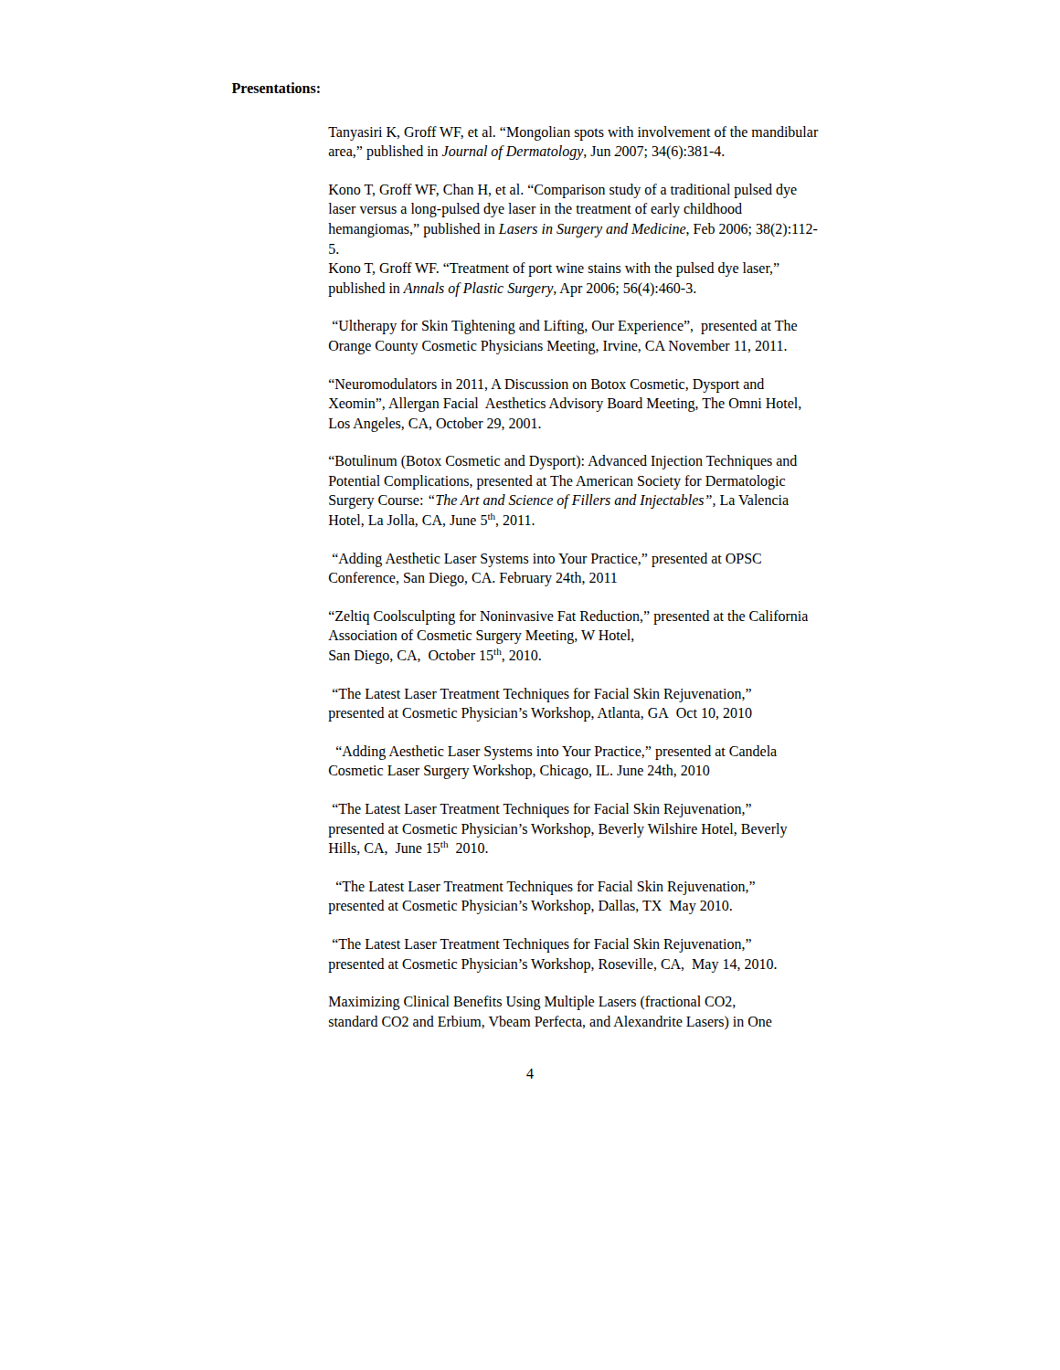Presentations:
Tanyasiri K, Groff WF, et al. “Mongolian spots with involvement of the mandibular area,” published in Journal of Dermatology, Jun 2007; 34(6):381-4.
Kono T, Groff WF, Chan H, et al. “Comparison study of a traditional pulsed dye laser versus a long-pulsed dye laser in the treatment of early childhood hemangiomas,” published in Lasers in Surgery and Medicine, Feb 2006; 38(2):112-5.
Kono T, Groff WF. “Treatment of port wine stains with the pulsed dye laser,” published in Annals of Plastic Surgery, Apr 2006; 56(4):460-3.
“Ultherapy for Skin Tightening and Lifting, Our Experience”, presented at The Orange County Cosmetic Physicians Meeting, Irvine, CA November 11, 2011.
“Neuromodulators in 2011, A Discussion on Botox Cosmetic, Dysport and Xeomin”, Allergan Facial Aesthetics Advisory Board Meeting, The Omni Hotel, Los Angeles, CA, October 29, 2001.
“Botulinum (Botox Cosmetic and Dysport): Advanced Injection Techniques and Potential Complications, presented at The American Society for Dermatologic Surgery Course: “The Art and Science of Fillers and Injectables”, La Valencia Hotel, La Jolla, CA, June 5th, 2011.
“Adding Aesthetic Laser Systems into Your Practice,” presented at OPSC Conference, San Diego, CA. February 24th, 2011
“Zeltiq Coolsculpting for Noninvasive Fat Reduction,” presented at the California Association of Cosmetic Surgery Meeting, W Hotel,
San Diego, CA, October 15th, 2010.
“The Latest Laser Treatment Techniques for Facial Skin Rejuvenation,”
presented at Cosmetic Physician’s Workshop, Atlanta, GA Oct 10, 2010
“Adding Aesthetic Laser Systems into Your Practice,” presented at Candela Cosmetic Laser Surgery Workshop, Chicago, IL. June 24th, 2010
“The Latest Laser Treatment Techniques for Facial Skin Rejuvenation,”
presented at Cosmetic Physician’s Workshop, Beverly Wilshire Hotel, Beverly Hills, CA, June 15th 2010.
“The Latest Laser Treatment Techniques for Facial Skin Rejuvenation,”
presented at Cosmetic Physician’s Workshop, Dallas, TX May 2010.
“The Latest Laser Treatment Techniques for Facial Skin Rejuvenation,”
presented at Cosmetic Physician’s Workshop, Roseville, CA, May 14, 2010.
Maximizing Clinical Benefits Using Multiple Lasers (fractional CO2,
standard CO2 and Erbium, Vbeam Perfecta, and Alexandrite Lasers) in One
4